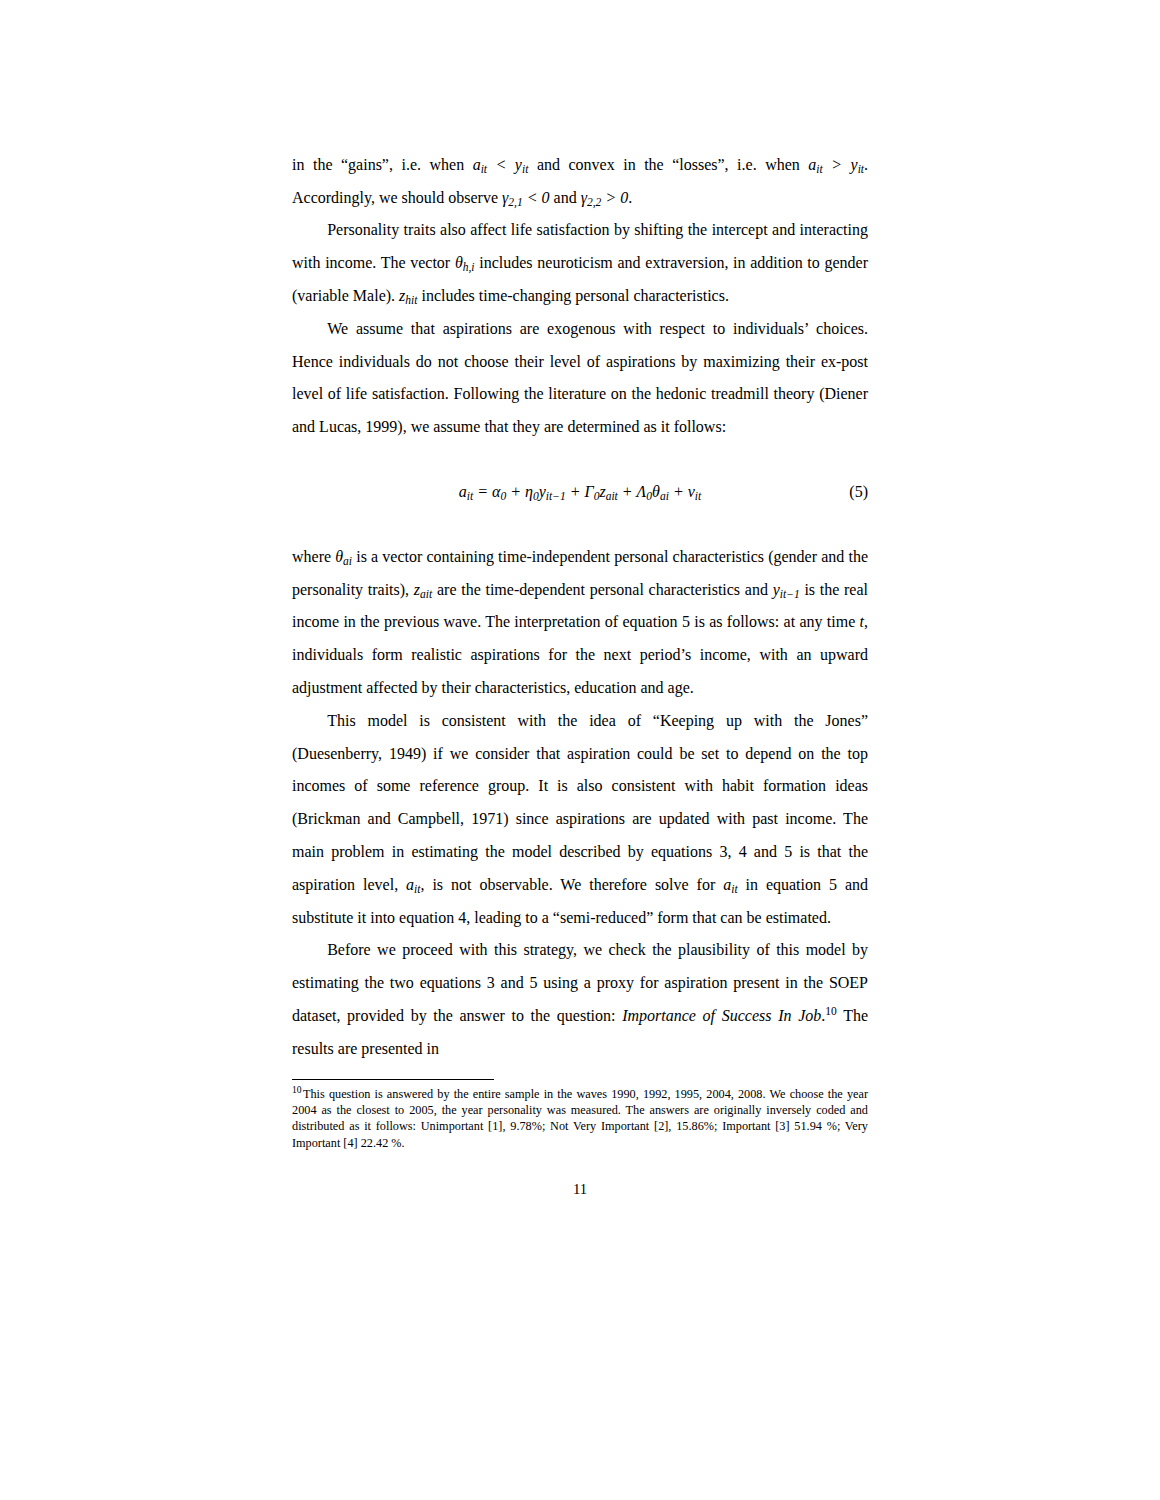in the “gains”, i.e. when ait < yit and convex in the “losses”, i.e. when ait > yit. Accordingly, we should observe γ2,1 < 0 and γ2,2 > 0.
Personality traits also affect life satisfaction by shifting the intercept and interacting with income. The vector θh,i includes neuroticism and extraversion, in addition to gender (variable Male). zhit includes time-changing personal characteristics.
We assume that aspirations are exogenous with respect to individuals’ choices. Hence individuals do not choose their level of aspirations by maximizing their ex-post level of life satisfaction. Following the literature on the hedonic treadmill theory (Diener and Lucas, 1999), we assume that they are determined as it follows:
ait = α0 + η0yit−1 + Γ0zait + Λ0θai + vit
(5)
where θai is a vector containing time-independent personal characteristics (gender and the personality traits), zait are the time-dependent personal characteristics and yit−1 is the real income in the previous wave. The interpretation of equation 5 is as follows: at any time t, individuals form realistic aspirations for the next period’s income, with an upward adjustment affected by their characteristics, education and age.
This model is consistent with the idea of “Keeping up with the Jones” (Duesenberry, 1949) if we consider that aspiration could be set to depend on the top incomes of some reference group. It is also consistent with habit formation ideas (Brickman and Campbell, 1971) since aspirations are updated with past income. The main problem in estimating the model described by equations 3, 4 and 5 is that the aspiration level, ait, is not observable. We therefore solve for ait in equation 5 and substitute it into equation 4, leading to a “semi-reduced” form that can be estimated.
Before we proceed with this strategy, we check the plausibility of this model by estimating the two equations 3 and 5 using a proxy for aspiration present in the SOEP dataset, provided by the answer to the question: Importance of Success In Job.10 The results are presented in
10 This question is answered by the entire sample in the waves 1990, 1992, 1995, 2004, 2008. We choose the year 2004 as the closest to 2005, the year personality was measured. The answers are originally inversely coded and distributed as it follows: Unimportant [1], 9.78%; Not Very Important [2], 15.86%; Important [3] 51.94 %; Very Important [4] 22.42 %.
11